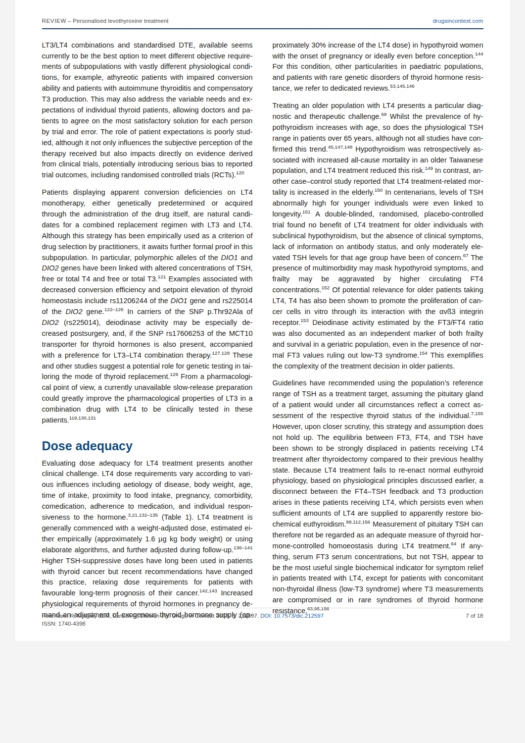REVIEW – Personalised levothyroxine treatment
drugsincontext.com
LT3/LT4 combinations and standardised DTE, available seems currently to be the best option to meet different objective requirements of subpopulations with vastly different physiological conditions, for example, athyreotic patients with impaired conversion ability and patients with autoimmune thyroiditis and compensatory T3 production. This may also address the variable needs and expectations of individual thyroid patients, allowing doctors and patients to agree on the most satisfactory solution for each person by trial and error. The role of patient expectations is poorly studied, although it not only influences the subjective perception of the therapy received but also impacts directly on evidence derived from clinical trials, potentially introducing serious bias to reported trial outcomes, including randomised controlled trials (RCTs).120
Patients displaying apparent conversion deficiencies on LT4 monotherapy, either genetically predetermined or acquired through the administration of the drug itself, are natural candidates for a combined replacement regimen with LT3 and LT4. Although this strategy has been empirically used as a criterion of drug selection by practitioners, it awaits further formal proof in this subpopulation. In particular, polymorphic alleles of the DIO1 and DIO2 genes have been linked with altered concentrations of TSH, free or total T4 and free or total T3.121 Examples associated with decreased conversion efficiency and setpoint elevation of thyroid homeostasis include rs11206244 of the DIO1 gene and rs225014 of the DIO2 gene.122–126 In carriers of the SNP p.Thr92Ala of DIO2 (rs225014), deiodinase activity may be especially decreased postsurgery, and, if the SNP rs17606253 of the MCT10 transporter for thyroid hormones is also present, accompanied with a preference for LT3–LT4 combination therapy.127,128 These and other studies suggest a potential role for genetic testing in tailoring the mode of thyroid replacement.129 From a pharmacological point of view, a currently unavailable slow-release preparation could greatly improve the pharmacological properties of LT3 in a combination drug with LT4 to be clinically tested in these patients.119,130,131
Dose adequacy
Evaluating dose adequacy for LT4 treatment presents another clinical challenge. LT4 dose requirements vary according to various influences including aetiology of disease, body weight, age, time of intake, proximity to food intake, pregnancy, comorbidity, comedication, adherence to medication, and individual responsiveness to the hormone.3,21,132–135 (Table 1). LT4 treatment is generally commenced with a weight-adjusted dose, estimated either empirically (approximately 1.6 µg kg body weight) or using elaborate algorithms, and further adjusted during follow-up.136–141 Higher TSH-suppressive doses have long been used in patients with thyroid cancer but recent recommendations have changed this practice, relaxing dose requirements for patients with favourable long-term prognosis of their cancer.142,143 Increased physiological requirements of thyroid hormones in pregnancy demand an adjustment of exogenous thyroid hormone supply (approximately 30% increase of the LT4 dose) in hypothyroid women with the onset of pregnancy or ideally even before conception.144 For this condition, other particularities in paediatric populations, and patients with rare genetic disorders of thyroid hormone resistance, we refer to dedicated reviews.53,145,146
Treating an older population with LT4 presents a particular diagnostic and therapeutic challenge.68 Whilst the prevalence of hypothyroidism increases with age, so does the physiological TSH range in patients over 65 years, although not all studies have confirmed this trend.45,147,148 Hypothyroidism was retrospectively associated with increased all-cause mortality in an older Taiwanese population, and LT4 treatment reduced this risk.149 In contrast, another case–control study reported that LT4 treatment-related mortality is increased in the elderly.150 In centenarians, levels of TSH abnormally high for younger individuals were even linked to longevity.151 A double-blinded, randomised, placebo-controlled trial found no benefit of LT4 treatment for older individuals with subclinical hypothyroidism, but the absence of clinical symptoms, lack of information on antibody status, and only moderately elevated TSH levels for that age group have been of concern.67 The presence of multimorbidity may mask hypothyroid symptoms, and frailty may be aggravated by higher circulating FT4 concentrations.152 Of potential relevance for older patients taking LT4, T4 has also been shown to promote the proliferation of cancer cells in vitro through its interaction with the αvß3 integrin receptor.153 Deiodinase activity estimated by the FT3/FT4 ratio was also documented as an independent marker of both frailty and survival in a geriatric population, even in the presence of normal FT3 values ruling out low-T3 syndrome.154 This exemplifies the complexity of the treatment decision in older patients.
Guidelines have recommended using the population’s reference range of TSH as a treatment target, assuming the pituitary gland of a patient would under all circumstances reflect a correct assessment of the respective thyroid status of the individual.7,155 However, upon closer scrutiny, this strategy and assumption does not hold up. The equilibria between FT3, FT4, and TSH have been shown to be strongly displaced in patients receiving LT4 treatment after thyroidectomy compared to their previous healthy state. Because LT4 treatment fails to re-enact normal euthyroid physiology, based on physiological principles discussed earlier, a disconnect between the FT4–TSH feedback and T3 production arises in these patients receiving LT4, which persists even when sufficient amounts of LT4 are supplied to apparently restore biochemical euthyroidism.88,112,156 Measurement of pituitary TSH can therefore not be regarded as an adequate measure of thyroid hormone-controlled homoeostasis during LT4 treatment.64 If anything, serum FT3 serum concentrations, but not TSH, appear to be the most useful single biochemical indicator for symptom relief in patients treated with LT4, except for patients with concomitant non-thyroidal illness (low-T3 syndrome) where T3 measurements are compromised or in rare syndromes of thyroid hormone resistance.63,95,156
Hoermann R, Midgley JEM, Larisch R, Dietrich JW. Drugs in Context 2019; 8: 212597. DOI: 10.7573/dic.212597 ISSN: 1740-4398
7 of 18